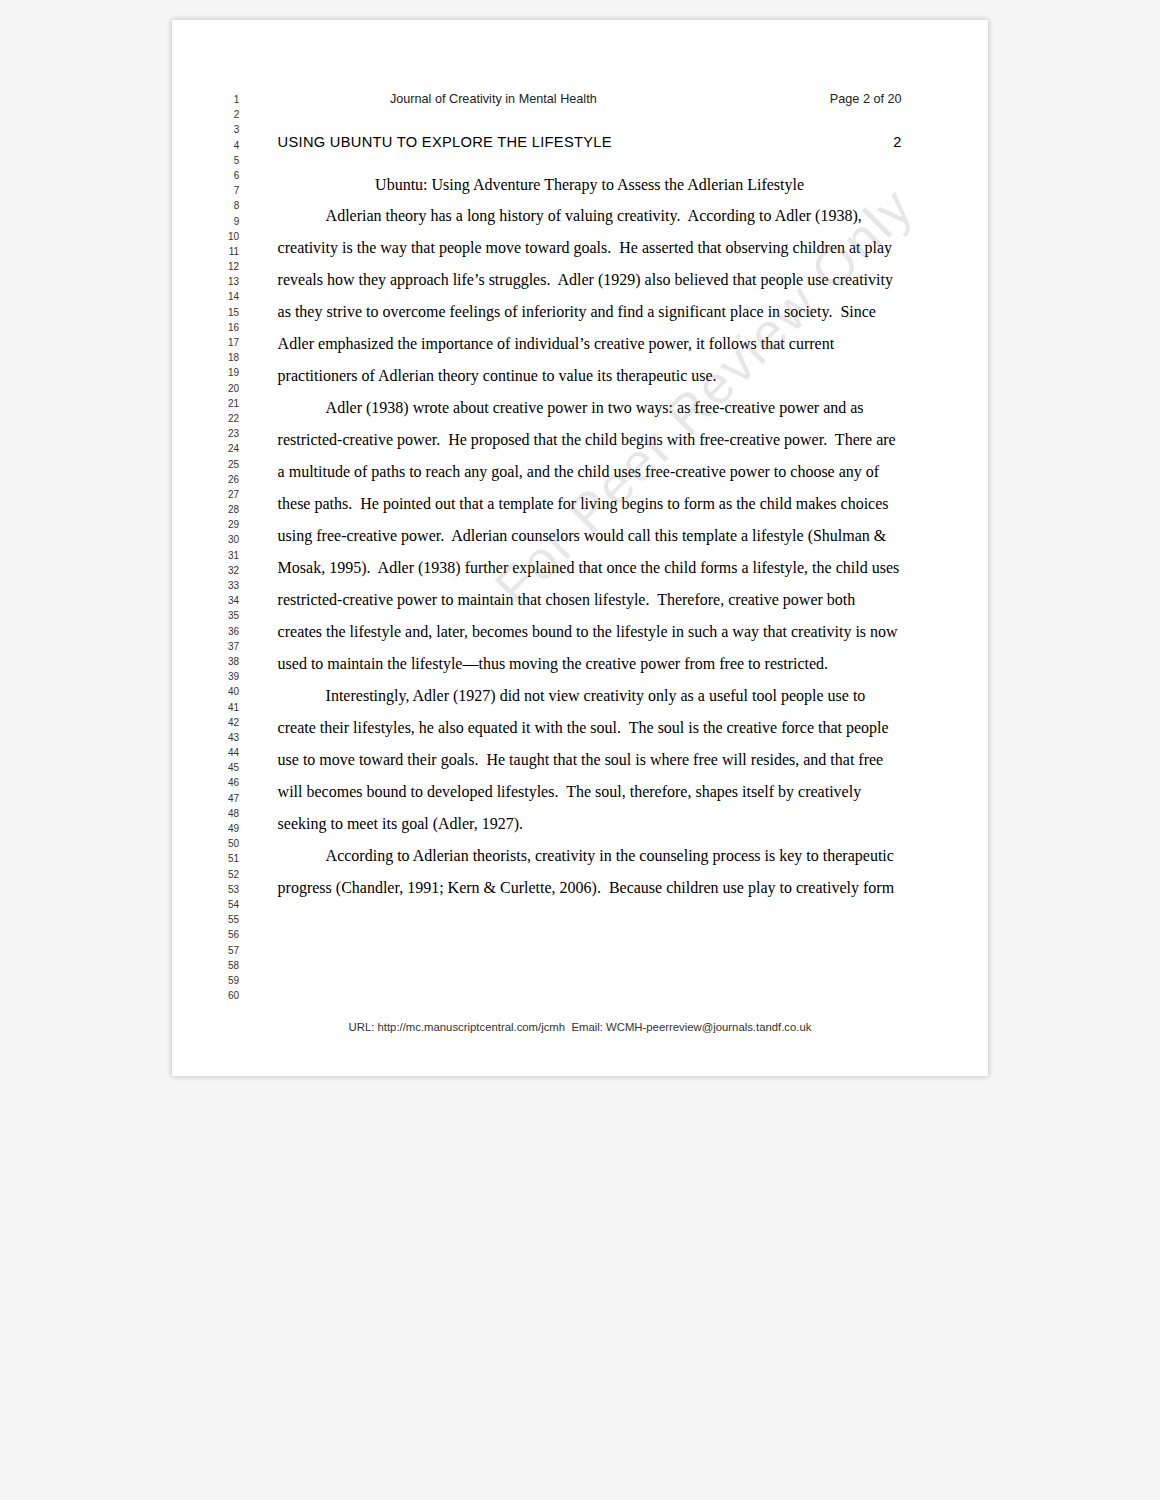12345 678910 1112131415 1617181920 2122232425 2627282930 3132333435 3637383940 4142434445 4647484950 5152535455 5657585960
Journal of Creativity in Mental Health Page 2 of 20
USING UBUNTU TO EXPLORE THE LIFESTYLE 2
Ubuntu: Using Adventure Therapy to Assess the Adlerian Lifestyle
Adlerian theory has a long history of valuing creativity. According to Adler (1938), creativity is the way that people move toward goals. He asserted that observing children at play reveals how they approach life’s struggles. Adler (1929) also believed that people use creativity as they strive to overcome feelings of inferiority and find a significant place in society. Since Adler emphasized the importance of individual’s creative power, it follows that current practitioners of Adlerian theory continue to value its therapeutic use.
Adler (1938) wrote about creative power in two ways: as free-creative power and as restricted-creative power. He proposed that the child begins with free-creative power. There are a multitude of paths to reach any goal, and the child uses free-creative power to choose any of these paths. He pointed out that a template for living begins to form as the child makes choices using free-creative power. Adlerian counselors would call this template a lifestyle (Shulman & Mosak, 1995). Adler (1938) further explained that once the child forms a lifestyle, the child uses restricted-creative power to maintain that chosen lifestyle. Therefore, creative power both creates the lifestyle and, later, becomes bound to the lifestyle in such a way that creativity is now used to maintain the lifestyle—thus moving the creative power from free to restricted.
Interestingly, Adler (1927) did not view creativity only as a useful tool people use to create their lifestyles, he also equated it with the soul. The soul is the creative force that people use to move toward their goals. He taught that the soul is where free will resides, and that free will becomes bound to developed lifestyles. The soul, therefore, shapes itself by creatively seeking to meet its goal (Adler, 1927).
According to Adlerian theorists, creativity in the counseling process is key to therapeutic progress (Chandler, 1991; Kern & Curlette, 2006). Because children use play to creatively form
For Peer Review Only
URL: http://mc.manuscriptcentral.com/jcmh Email: WCMH-peerreview@journals.tandf.co.uk